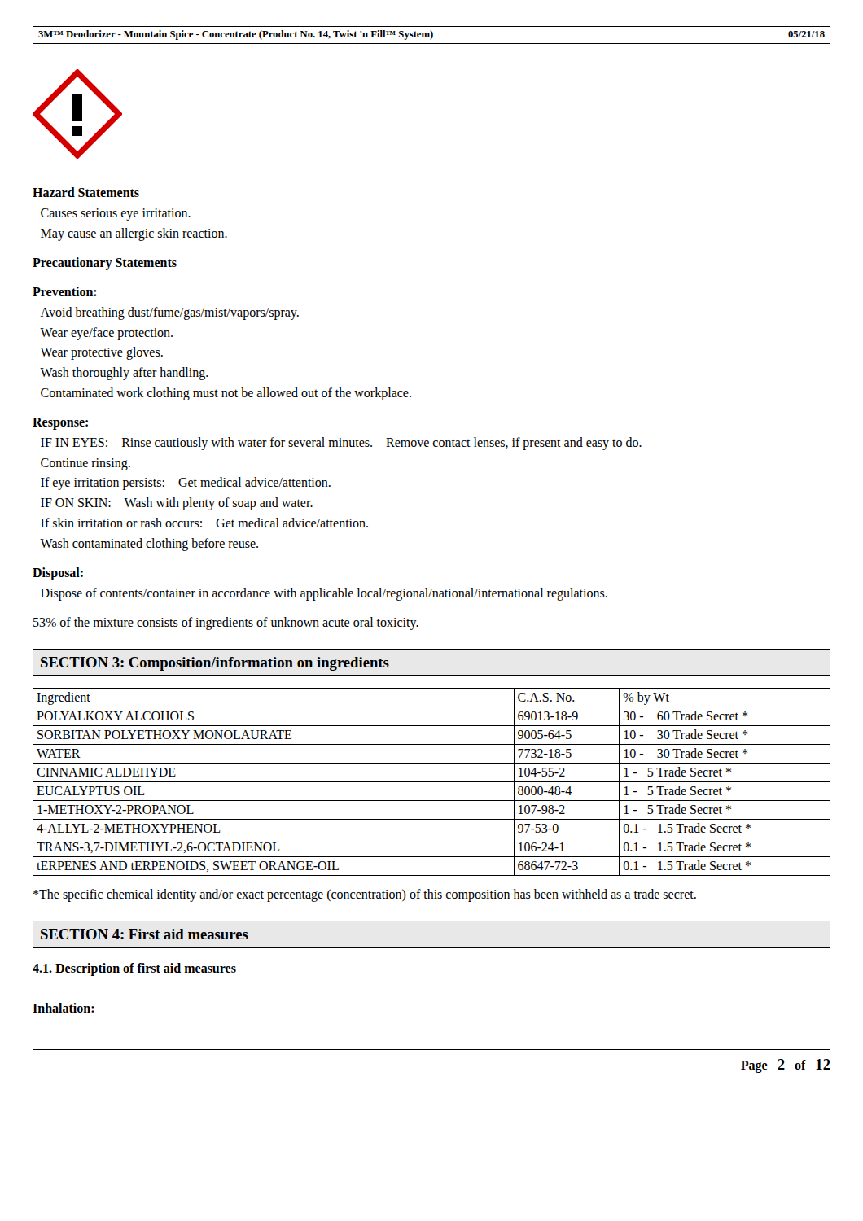3M™ Deodorizer - Mountain Spice - Concentrate (Product No. 14, Twist 'n Fill™ System) 05/21/18
Hazard Statements
Causes serious eye irritation.
May cause an allergic skin reaction.
Precautionary Statements
Prevention:
Avoid breathing dust/fume/gas/mist/vapors/spray.
Wear eye/face protection.
Wear protective gloves.
Wash thoroughly after handling.
Contaminated work clothing must not be allowed out of the workplace.
Response:
IF IN EYES: Rinse cautiously with water for several minutes. Remove contact lenses, if present and easy to do.
Continue rinsing.
If eye irritation persists: Get medical advice/attention.
IF ON SKIN: Wash with plenty of soap and water.
If skin irritation or rash occurs: Get medical advice/attention.
Wash contaminated clothing before reuse.
Disposal:
Dispose of contents/container in accordance with applicable local/regional/national/international regulations.
53% of the mixture consists of ingredients of unknown acute oral toxicity.
SECTION 3: Composition/information on ingredients
| Ingredient | C.A.S. No. | % by Wt |
| --- | --- | --- |
| POLYALKOXY ALCOHOLS | 69013-18-9 | 30 - 60 Trade Secret * |
| SORBITAN POLYETHOXY MONOLAURATE | 9005-64-5 | 10 - 30 Trade Secret * |
| WATER | 7732-18-5 | 10 - 30 Trade Secret * |
| CINNAMIC ALDEHYDE | 104-55-2 | 1 - 5 Trade Secret * |
| EUCALYPTUS OIL | 8000-48-4 | 1 - 5 Trade Secret * |
| 1-METHOXY-2-PROPANOL | 107-98-2 | 1 - 5 Trade Secret * |
| 4-ALLYL-2-METHOXYPHENOL | 97-53-0 | 0.1 - 1.5 Trade Secret * |
| TRANS-3,7-DIMETHYL-2,6-OCTADIENOL | 106-24-1 | 0.1 - 1.5 Trade Secret * |
| tERPENES AND tERPENOIDS, SWEET ORANGE-OIL | 68647-72-3 | 0.1 - 1.5 Trade Secret * |
*The specific chemical identity and/or exact percentage (concentration) of this composition has been withheld as a trade secret.
SECTION 4: First aid measures
4.1. Description of first aid measures
Inhalation:
Page 2 of 12